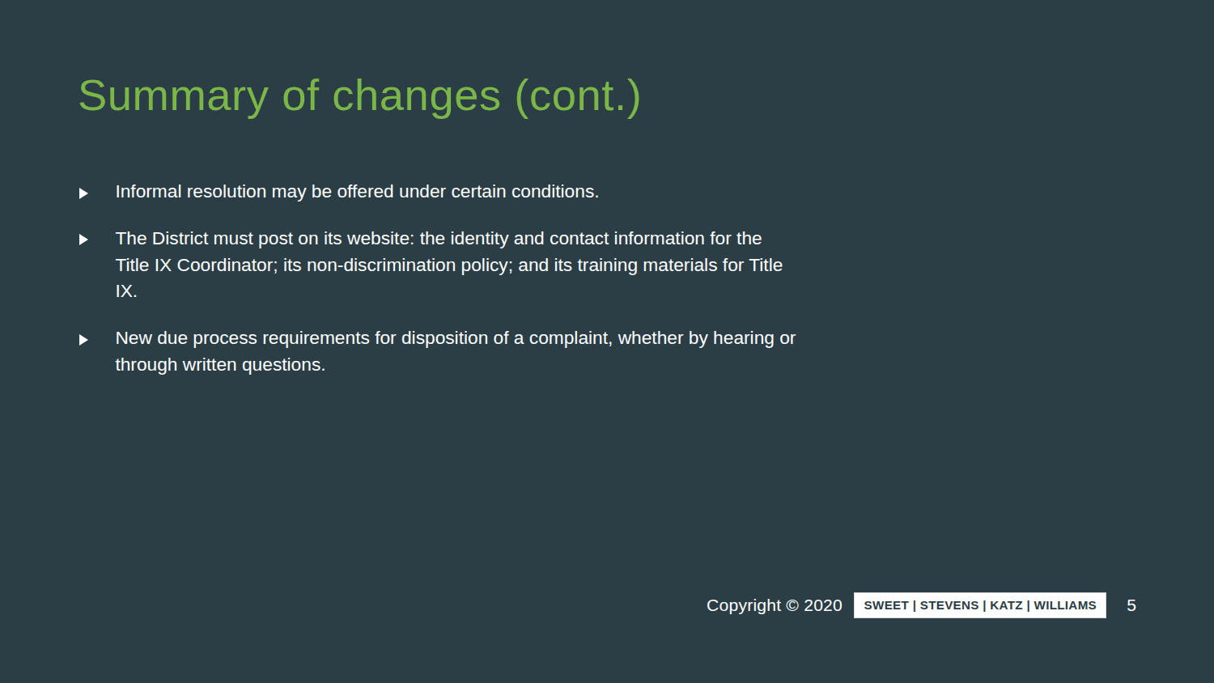Summary of changes (cont.)
Informal resolution may be offered under certain conditions.
The District must post on its website: the identity and contact information for the Title IX Coordinator; its non-discrimination policy; and its training materials for Title IX.
New due process requirements for disposition of a complaint, whether by hearing or through written questions.
Copyright © 2020 SWEET | STEVENS | KATZ | WILLIAMS 5